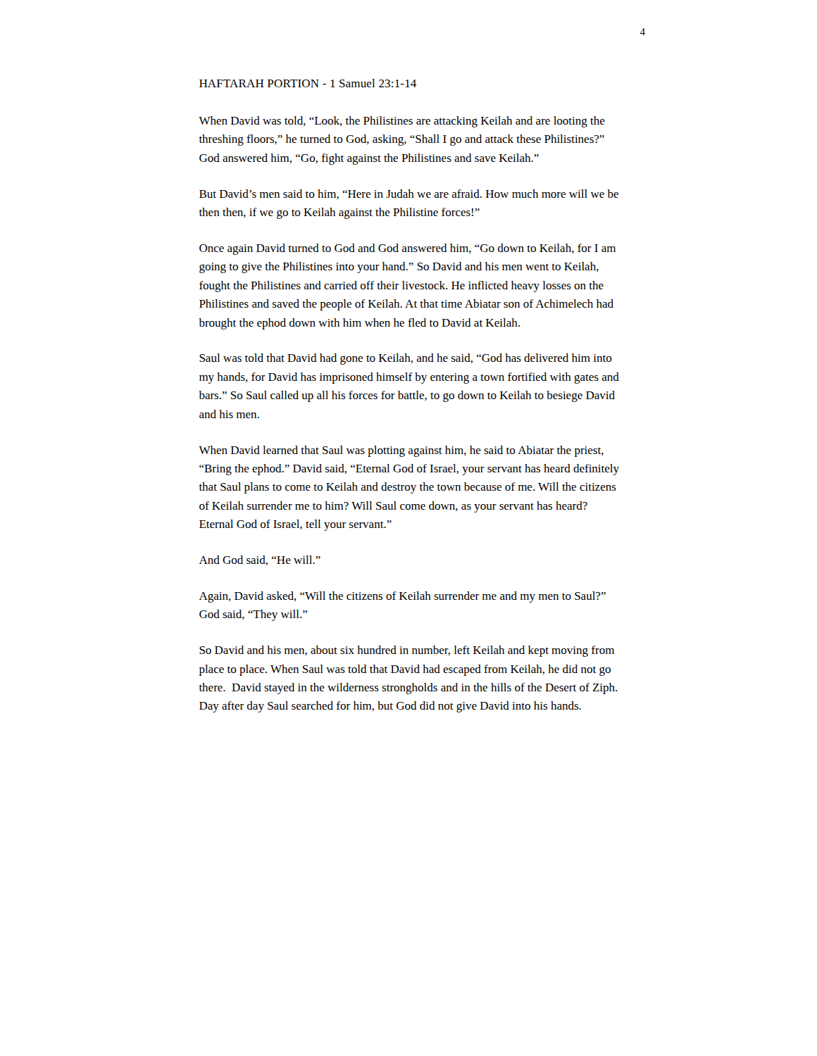4
HAFTARAH PORTION - 1 Samuel 23:1-14
When David was told, “Look, the Philistines are attacking Keilah and are looting the threshing floors,” he turned to God, asking, “Shall I go and attack these Philistines?”
God answered him, “Go, fight against the Philistines and save Keilah.”
But David’s men said to him, “Here in Judah we are afraid. How much more will we be then then, if we go to Keilah against the Philistine forces!”
Once again David turned to God and God answered him, “Go down to Keilah, for I am going to give the Philistines into your hand.” So David and his men went to Keilah, fought the Philistines and carried off their livestock. He inflicted heavy losses on the Philistines and saved the people of Keilah. At that time Abiatar son of Achimelech had brought the ephod down with him when he fled to David at Keilah.
Saul was told that David had gone to Keilah, and he said, “God has delivered him into my hands, for David has imprisoned himself by entering a town fortified with gates and bars.” So Saul called up all his forces for battle, to go down to Keilah to besiege David and his men.
When David learned that Saul was plotting against him, he said to Abiatar the priest, “Bring the ephod.” David said, “Eternal God of Israel, your servant has heard definitely that Saul plans to come to Keilah and destroy the town because of me. Will the citizens of Keilah surrender me to him? Will Saul come down, as your servant has heard? Eternal God of Israel, tell your servant.”
And God said, “He will.”
Again, David asked, “Will the citizens of Keilah surrender me and my men to Saul?” God said, “They will.”
So David and his men, about six hundred in number, left Keilah and kept moving from place to place. When Saul was told that David had escaped from Keilah, he did not go there. David stayed in the wilderness strongholds and in the hills of the Desert of Ziph. Day after day Saul searched for him, but God did not give David into his hands.